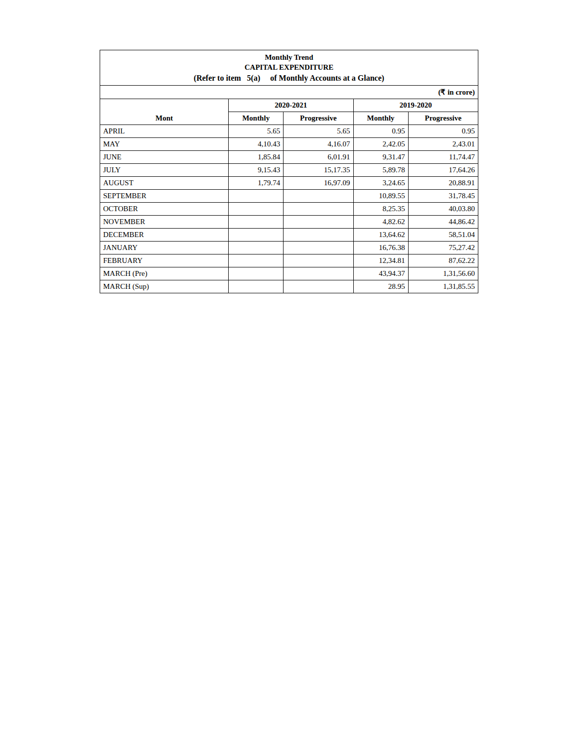| Monthly Trend CAPITAL EXPENDITURE (Refer to item 5(a) of Monthly Accounts at a Glance) |
| (₹ in crore) |
| Mont | 2020-2021 | 2019-2020 |
| Monthly | Progressive | Monthly | Progressive |
| APRIL | 5.65 | 5.65 | 0.95 | 0.95 |
| MAY | 4,10.43 | 4,16.07 | 2,42.05 | 2,43.01 |
| JUNE | 1,85.84 | 6,01.91 | 9,31.47 | 11,74.47 |
| JULY | 9,15.43 | 15,17.35 | 5,89.78 | 17,64.26 |
| AUGUST | 1,79.74 | 16,97.09 | 3,24.65 | 20,88.91 |
| SEPTEMBER | | | 10,89.55 | 31,78.45 |
| OCTOBER | | | 8,25.35 | 40,03.80 |
| NOVEMBER | | | 4,82.62 | 44,86.42 |
| DECEMBER | | | 13,64.62 | 58,51.04 |
| JANUARY | | | 16,76.38 | 75,27.42 |
| FEBRUARY | | | 12,34.81 | 87,62.22 |
| MARCH (Pre) | | | 43,94.37 | 1,31,56.60 |
| MARCH (Sup) | | | 28.95 | 1,31,85.55 |